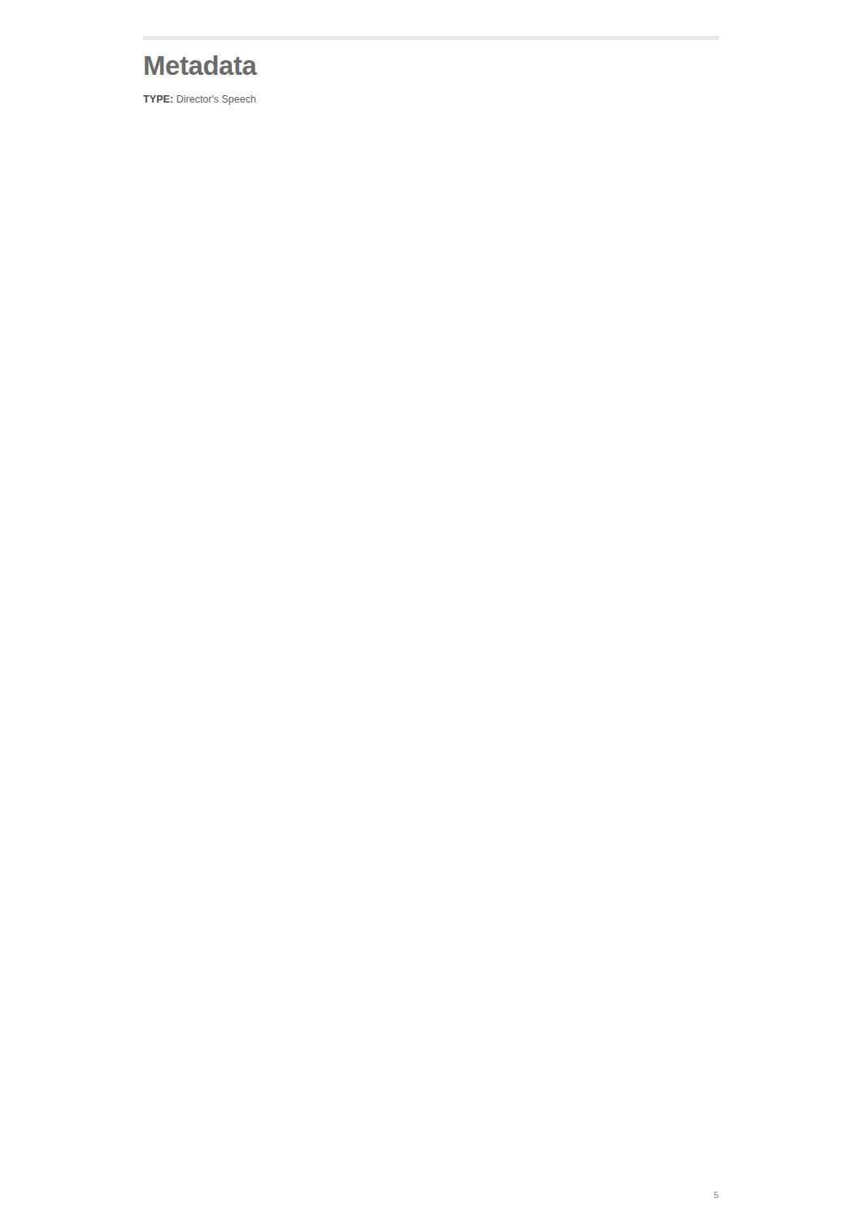Metadata
TYPE: Director's Speech
5